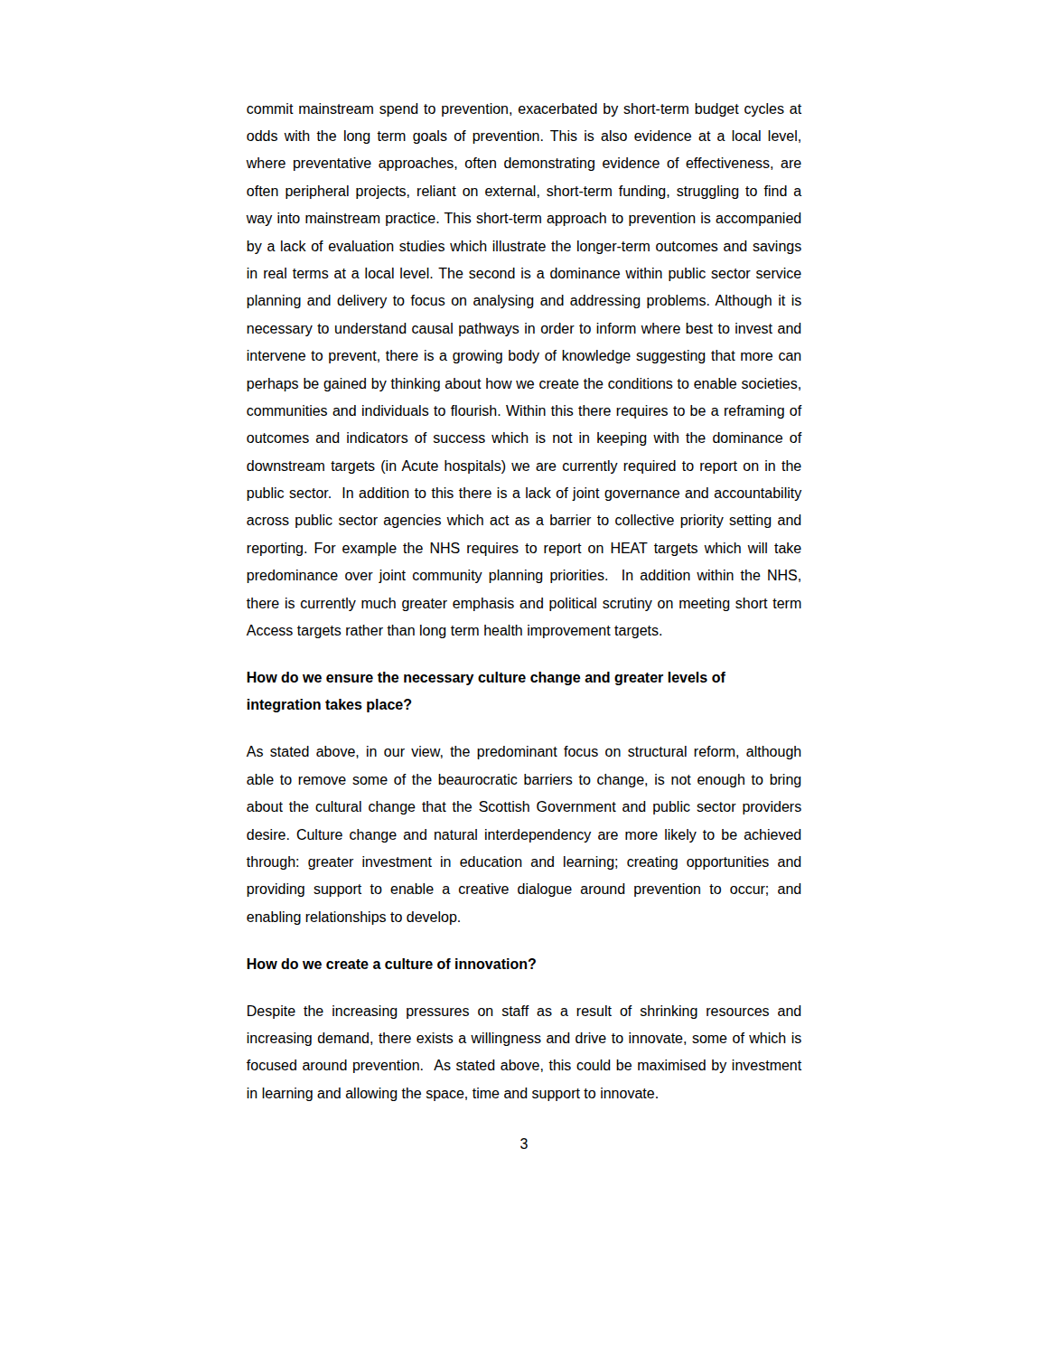commit mainstream spend to prevention, exacerbated by short-term budget cycles at odds with the long term goals of prevention. This is also evidence at a local level, where preventative approaches, often demonstrating evidence of effectiveness, are often peripheral projects, reliant on external, short-term funding, struggling to find a way into mainstream practice. This short-term approach to prevention is accompanied by a lack of evaluation studies which illustrate the longer-term outcomes and savings in real terms at a local level. The second is a dominance within public sector service planning and delivery to focus on analysing and addressing problems. Although it is necessary to understand causal pathways in order to inform where best to invest and intervene to prevent, there is a growing body of knowledge suggesting that more can perhaps be gained by thinking about how we create the conditions to enable societies, communities and individuals to flourish. Within this there requires to be a reframing of outcomes and indicators of success which is not in keeping with the dominance of downstream targets (in Acute hospitals) we are currently required to report on in the public sector. In addition to this there is a lack of joint governance and accountability across public sector agencies which act as a barrier to collective priority setting and reporting. For example the NHS requires to report on HEAT targets which will take predominance over joint community planning priorities. In addition within the NHS, there is currently much greater emphasis and political scrutiny on meeting short term Access targets rather than long term health improvement targets.
How do we ensure the necessary culture change and greater levels of integration takes place?
As stated above, in our view, the predominant focus on structural reform, although able to remove some of the beaurocratic barriers to change, is not enough to bring about the cultural change that the Scottish Government and public sector providers desire. Culture change and natural interdependency are more likely to be achieved through: greater investment in education and learning; creating opportunities and providing support to enable a creative dialogue around prevention to occur; and enabling relationships to develop.
How do we create a culture of innovation?
Despite the increasing pressures on staff as a result of shrinking resources and increasing demand, there exists a willingness and drive to innovate, some of which is focused around prevention. As stated above, this could be maximised by investment in learning and allowing the space, time and support to innovate.
3